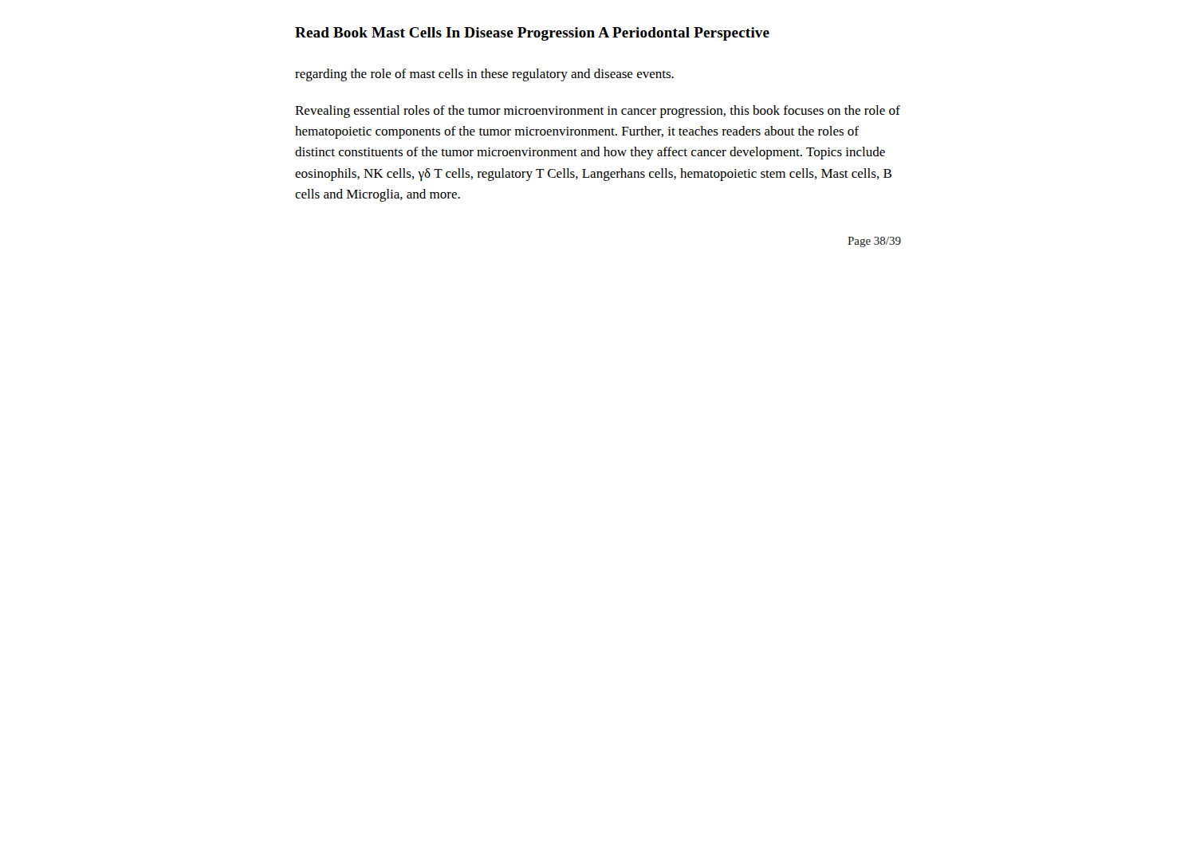Read Book Mast Cells In Disease Progression A Periodontal Perspective
regarding the role of mast cells in these regulatory and disease events.
Revealing essential roles of the tumor microenvironment in cancer progression, this book focuses on the role of hematopoietic components of the tumor microenvironment. Further, it teaches readers about the roles of distinct constituents of the tumor microenvironment and how they affect cancer development. Topics include eosinophils, NK cells, γδ T cells, regulatory T Cells, Langerhans cells, hematopoietic stem cells, Mast cells, B cells and Microglia, and more.
Page 38/39